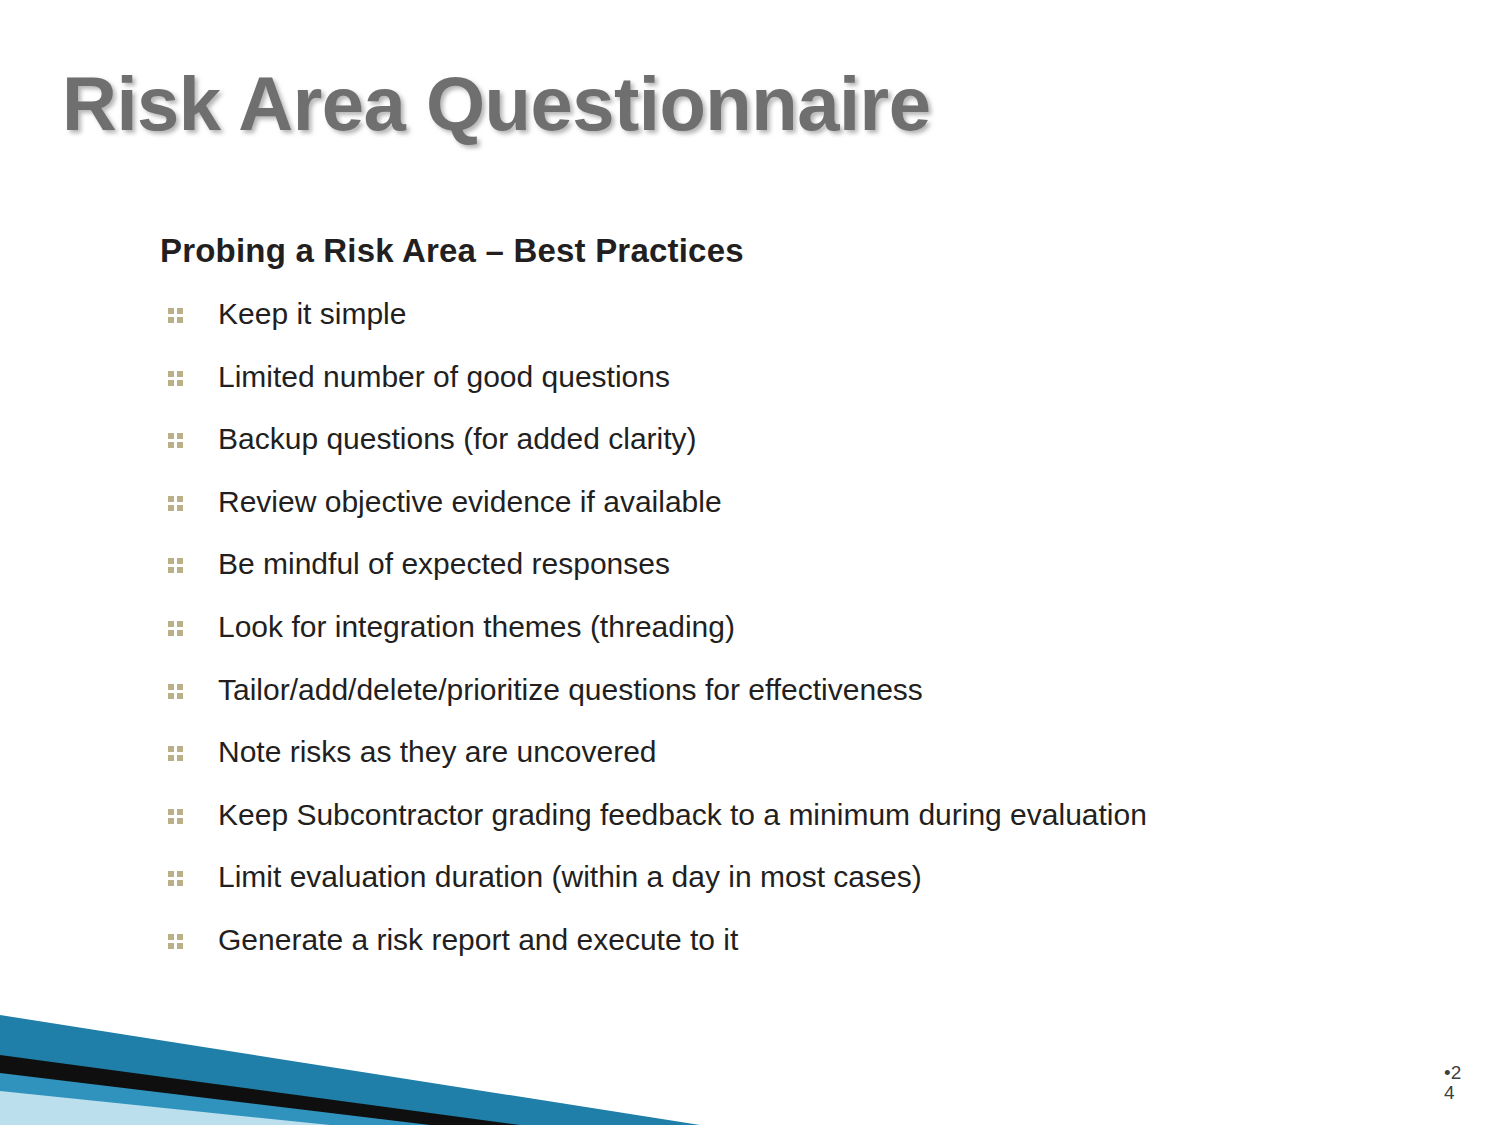Risk Area Questionnaire
Probing a Risk Area – Best Practices
Keep it simple
Limited number of good questions
Backup questions (for added clarity)
Review objective evidence if available
Be mindful of expected responses
Look for integration themes (threading)
Tailor/add/delete/prioritize questions for effectiveness
Note risks as they are uncovered
Keep Subcontractor grading feedback to a minimum during evaluation
Limit evaluation duration (within a day in most cases)
Generate a risk report and execute to it
•2
4